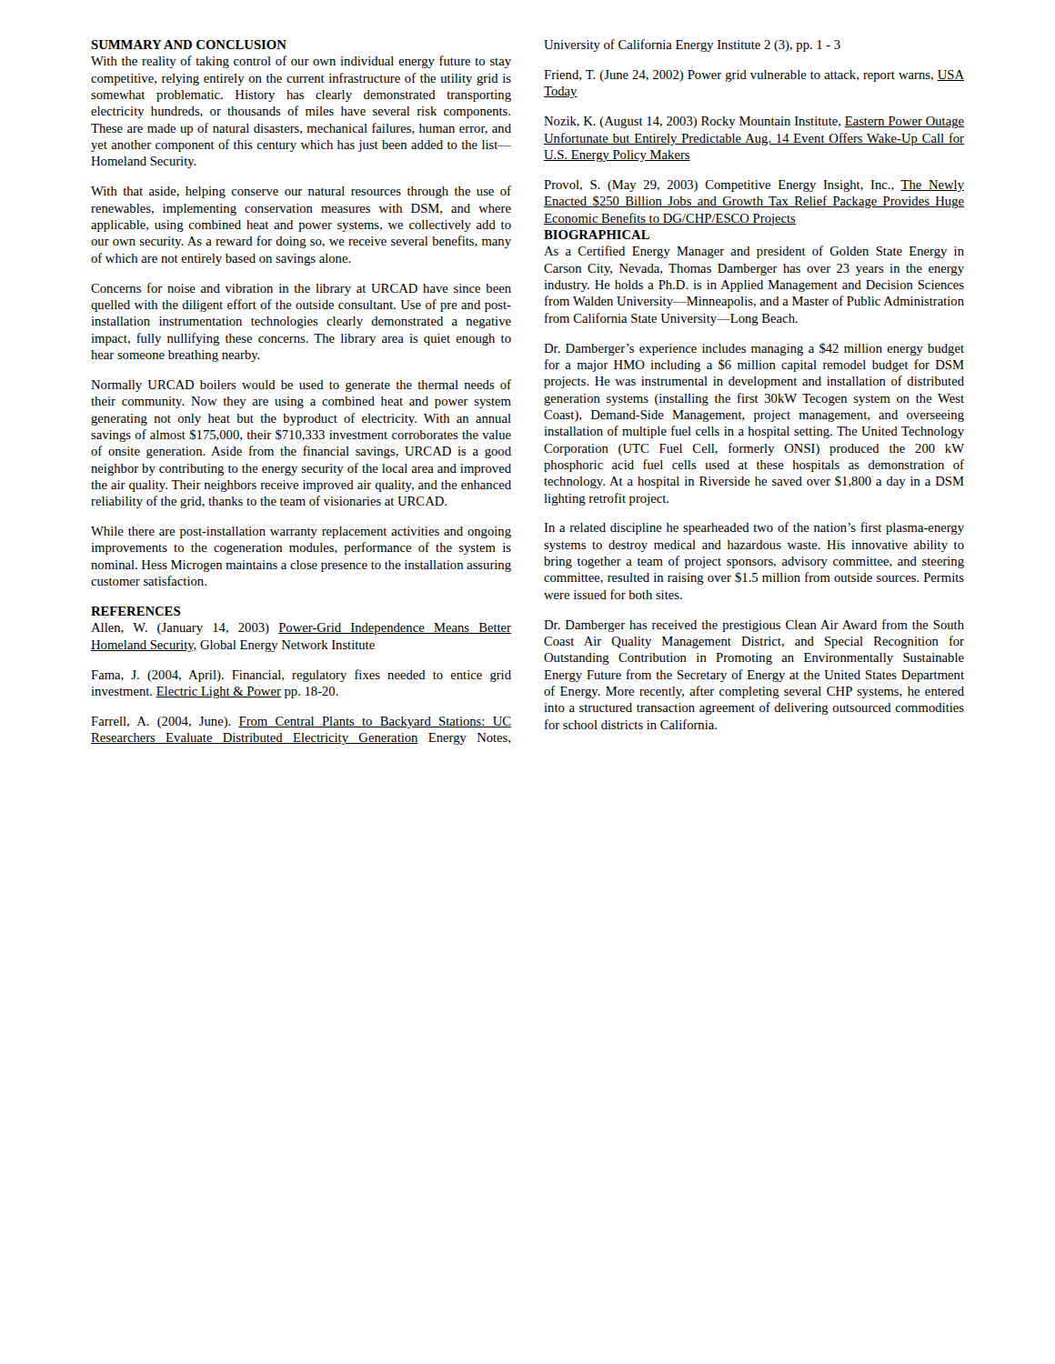Summary and Conclusion
With the reality of taking control of our own individual energy future to stay competitive, relying entirely on the current infrastructure of the utility grid is somewhat problematic. History has clearly demonstrated transporting electricity hundreds, or thousands of miles have several risk components. These are made up of natural disasters, mechanical failures, human error, and yet another component of this century which has just been added to the list—Homeland Security.
With that aside, helping conserve our natural resources through the use of renewables, implementing conservation measures with DSM, and where applicable, using combined heat and power systems, we collectively add to our own security. As a reward for doing so, we receive several benefits, many of which are not entirely based on savings alone.
Concerns for noise and vibration in the library at URCAD have since been quelled with the diligent effort of the outside consultant. Use of pre and post-installation instrumentation technologies clearly demonstrated a negative impact, fully nullifying these concerns. The library area is quiet enough to hear someone breathing nearby.
Normally URCAD boilers would be used to generate the thermal needs of their community. Now they are using a combined heat and power system generating not only heat but the byproduct of electricity. With an annual savings of almost $175,000, their $710,333 investment corroborates the value of onsite generation. Aside from the financial savings, URCAD is a good neighbor by contributing to the energy security of the local area and improved the air quality. Their neighbors receive improved air quality, and the enhanced reliability of the grid, thanks to the team of visionaries at URCAD.
While there are post-installation warranty replacement activities and ongoing improvements to the cogeneration modules, performance of the system is nominal. Hess Microgen maintains a close presence to the installation assuring customer satisfaction.
References
Allen, W. (January 14, 2003) Power-Grid Independence Means Better Homeland Security, Global Energy Network Institute
Fama, J. (2004, April). Financial, regulatory fixes needed to entice grid investment. Electric Light & Power pp. 18-20.
Farrell, A. (2004, June). From Central Plants to Backyard Stations: UC Researchers Evaluate Distributed Electricity Generation Energy Notes, University of California Energy Institute 2 (3), pp. 1 - 3
Friend, T. (June 24, 2002) Power grid vulnerable to attack, report warns, USA Today
Nozik, K. (August 14, 2003) Rocky Mountain Institute, Eastern Power Outage Unfortunate but Entirely Predictable Aug. 14 Event Offers Wake-Up Call for U.S. Energy Policy Makers
Provol, S. (May 29, 2003) Competitive Energy Insight, Inc., The Newly Enacted $250 Billion Jobs and Growth Tax Relief Package Provides Huge Economic Benefits to DG/CHP/ESCO Projects
Biographical
As a Certified Energy Manager and president of Golden State Energy in Carson City, Nevada, Thomas Damberger has over 23 years in the energy industry. He holds a Ph.D. is in Applied Management and Decision Sciences from Walden University—Minneapolis, and a Master of Public Administration from California State University—Long Beach.
Dr. Damberger’s experience includes managing a $42 million energy budget for a major HMO including a $6 million capital remodel budget for DSM projects. He was instrumental in development and installation of distributed generation systems (installing the first 30kW Tecogen system on the West Coast), Demand-Side Management, project management, and overseeing installation of multiple fuel cells in a hospital setting. The United Technology Corporation (UTC Fuel Cell, formerly ONSI) produced the 200 kW phosphoric acid fuel cells used at these hospitals as demonstration of technology. At a hospital in Riverside he saved over $1,800 a day in a DSM lighting retrofit project.
In a related discipline he spearheaded two of the nation’s first plasma-energy systems to destroy medical and hazardous waste. His innovative ability to bring together a team of project sponsors, advisory committee, and steering committee, resulted in raising over $1.5 million from outside sources. Permits were issued for both sites.
Dr. Damberger has received the prestigious Clean Air Award from the South Coast Air Quality Management District, and Special Recognition for Outstanding Contribution in Promoting an Environmentally Sustainable Energy Future from the Secretary of Energy at the United States Department of Energy. More recently, after completing several CHP systems, he entered into a structured transaction agreement of delivering outsourced commodities for school districts in California.